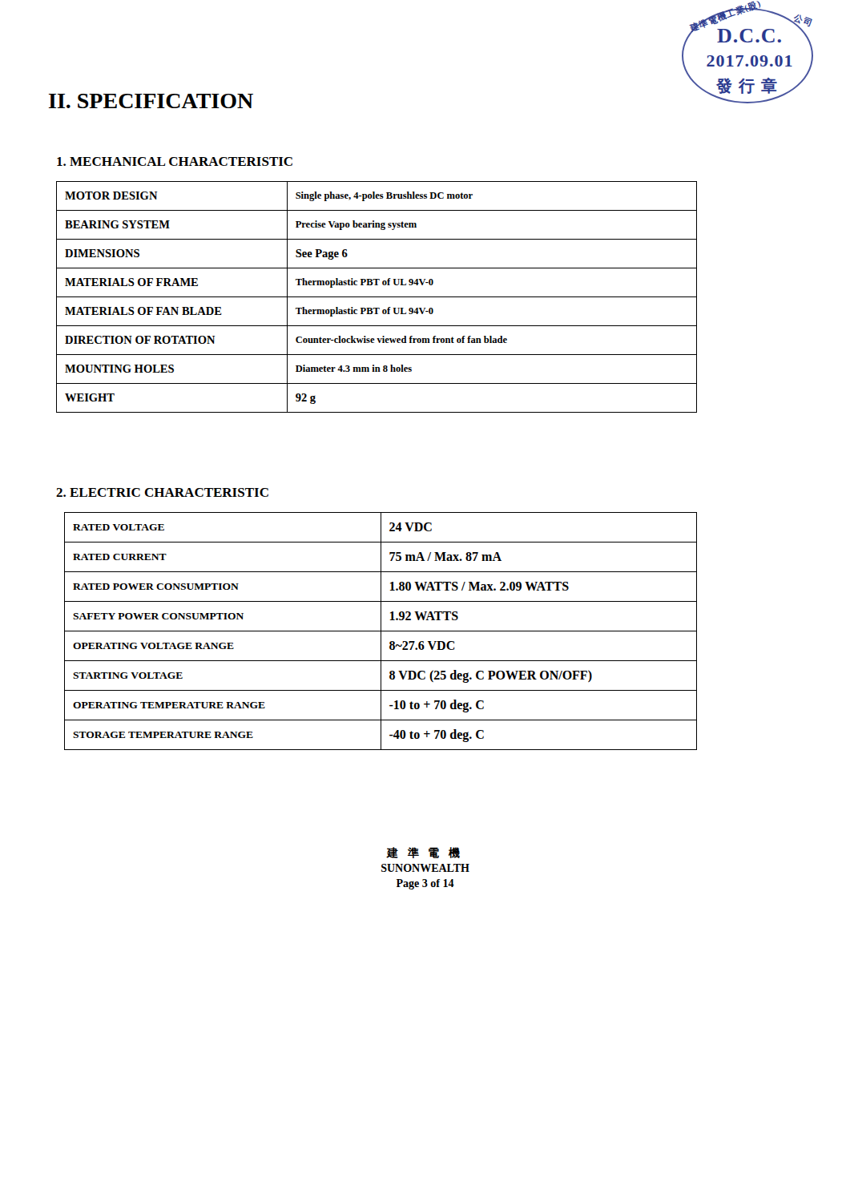建準電機工業(股)
公司
D.C.C.
2017.09.01
發行章
II. SPECIFICATION
1. MECHANICAL CHARACTERISTIC
| MOTOR DESIGN | Single phase, 4-poles Brushless DC motor |
| BEARING SYSTEM | Precise Vapo bearing system |
| DIMENSIONS | See Page 6 |
| MATERIALS OF FRAME | Thermoplastic PBT of UL 94V-0 |
| MATERIALS OF FAN BLADE | Thermoplastic PBT of UL 94V-0 |
| DIRECTION OF ROTATION | Counter-clockwise viewed from front of fan blade |
| MOUNTING HOLES | Diameter 4.3 mm in 8 holes |
| WEIGHT | 92 g |
2. ELECTRIC CHARACTERISTIC
| RATED VOLTAGE | 24 VDC |
| RATED CURRENT | 75 mA / Max. 87 mA |
| RATED POWER CONSUMPTION | 1.80 WATTS / Max. 2.09 WATTS |
| SAFETY POWER CONSUMPTION | 1.92 WATTS |
| OPERATING VOLTAGE RANGE | 8~27.6 VDC |
| STARTING VOLTAGE | 8 VDC (25 deg. C POWER ON/OFF) |
| OPERATING TEMPERATURE RANGE | -10 to + 70 deg. C |
| STORAGE TEMPERATURE RANGE | -40 to + 70 deg. C |
建 準 電 機
SUNONWEALTH
Page 3 of 14